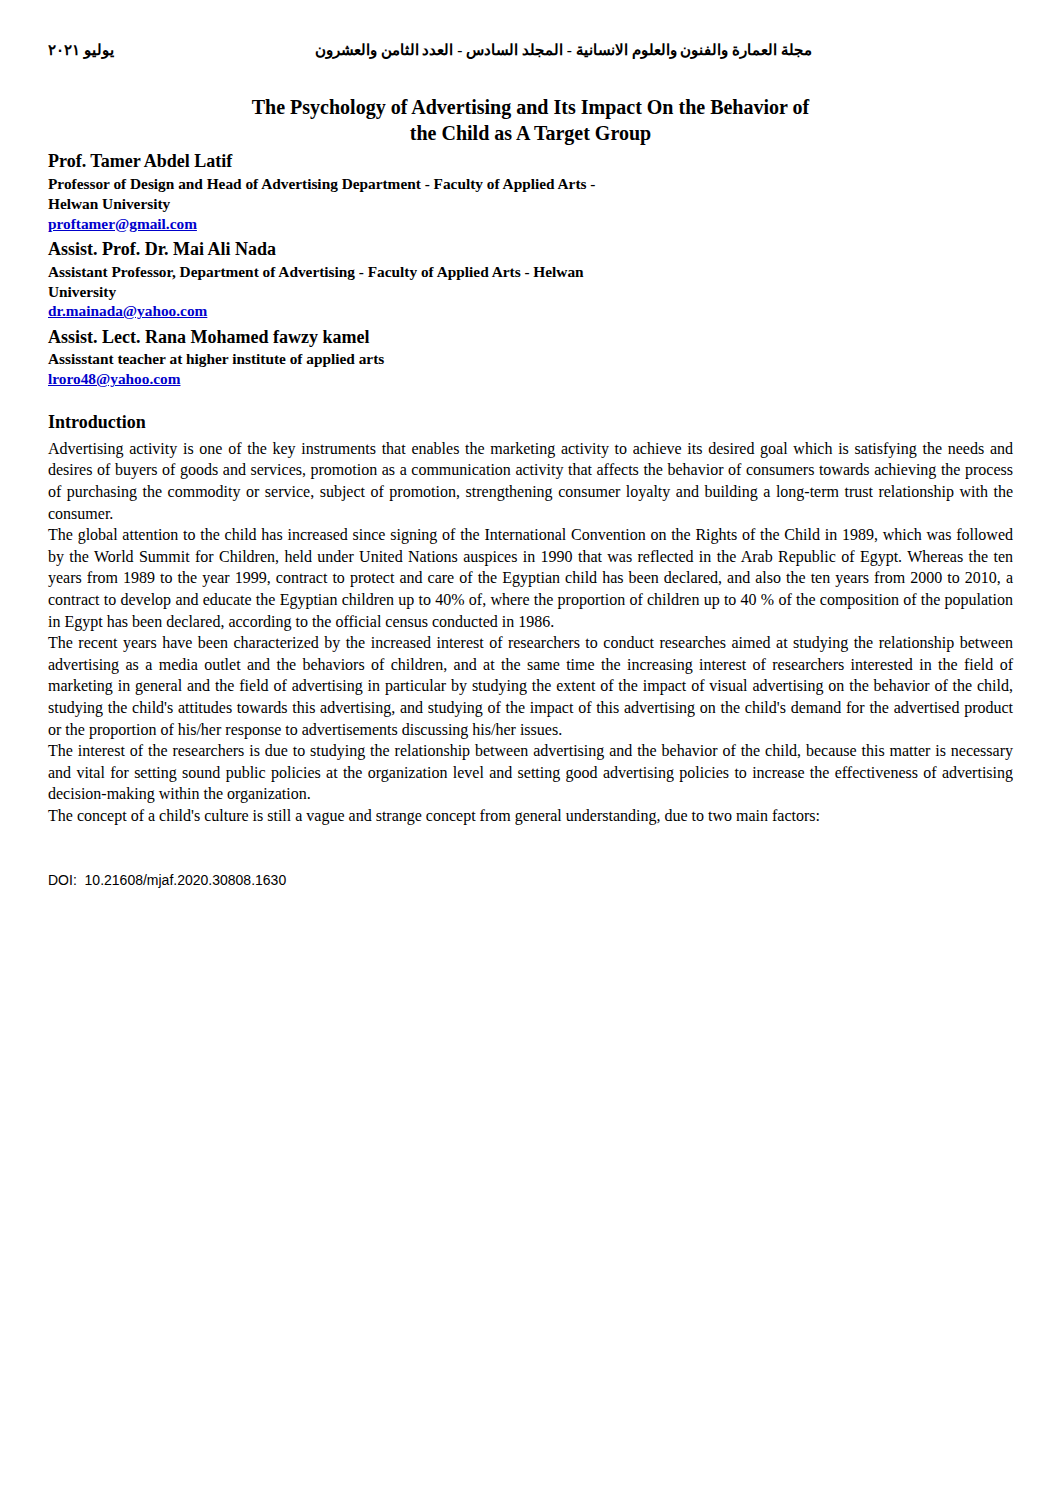يوليو ٢٠٢١
مجلة العمارة والفنون والعلوم الانسانية - المجلد السادس - العدد الثامن والعشرون
The Psychology of Advertising and Its Impact On the Behavior of
the Child as A Target Group
Prof. Tamer Abdel Latif
Professor of Design and Head of Advertising Department - Faculty of Applied Arts -
Helwan University
proftamer@gmail.com
Assist. Prof. Dr. Mai Ali Nada
Assistant Professor, Department of Advertising - Faculty of Applied Arts - Helwan
University
dr.mainada@yahoo.com
Assist. Lect. Rana Mohamed fawzy kamel
Assisstant teacher at higher institute of applied arts
lroro48@yahoo.com
Introduction
Advertising activity is one of the key instruments that enables the marketing activity to achieve its desired goal which is satisfying the needs and desires of buyers of goods and services, promotion as a communication activity that affects the behavior of consumers towards achieving the process of purchasing the commodity or service, subject of promotion, strengthening consumer loyalty and building a long-term trust relationship with the consumer.
The global attention to the child has increased since signing of the International Convention on the Rights of the Child in 1989, which was followed by the World Summit for Children, held under United Nations auspices in 1990 that was reflected in the Arab Republic of Egypt. Whereas the ten years from 1989 to the year 1999, contract to protect and care of the Egyptian child has been declared, and also the ten years from 2000 to 2010, a contract to develop and educate the Egyptian children up to 40% of, where the proportion of children up to 40 % of the composition of the population in Egypt has been declared, according to the official census conducted in 1986.
The recent years have been characterized by the increased interest of researchers to conduct researches aimed at studying the relationship between advertising as a media outlet and the behaviors of children, and at the same time the increasing interest of researchers interested in the field of marketing in general and the field of advertising in particular by studying the extent of the impact of visual advertising on the behavior of the child, studying the child's attitudes towards this advertising, and studying of the impact of this advertising on the child's demand for the advertised product or the proportion of his/her response to advertisements discussing his/her issues.
The interest of the researchers is due to studying the relationship between advertising and the behavior of the child, because this matter is necessary and vital for setting sound public policies at the organization level and setting good advertising policies to increase the effectiveness of advertising decision-making within the organization.
The concept of a child's culture is still a vague and strange concept from general understanding, due to two main factors:
DOI: 10.21608/mjaf.2020.30808.1630